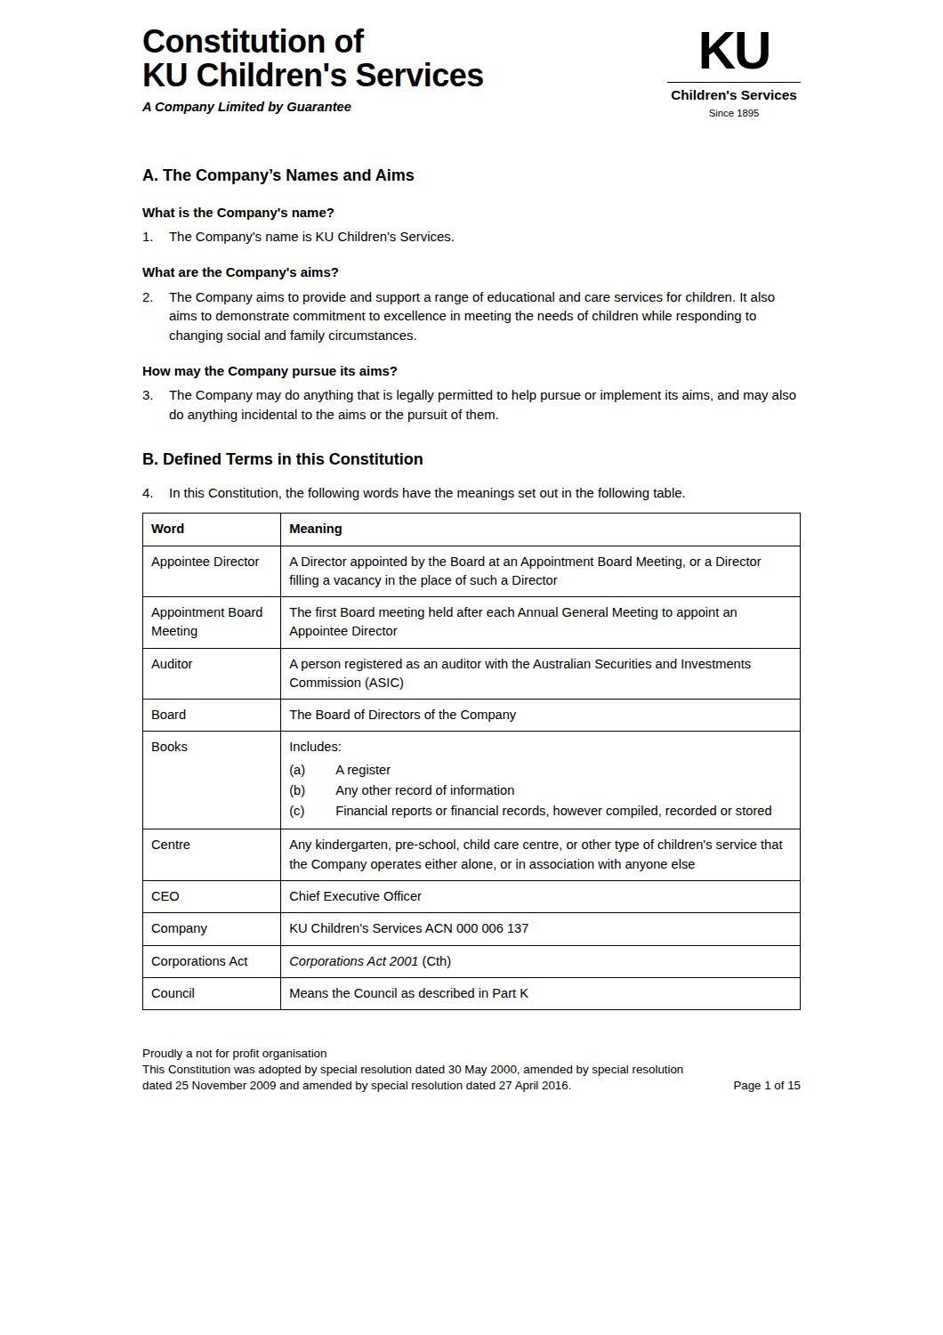Constitution of
KU Children's Services
A Company Limited by Guarantee
KU Children's Services Since 1895
A. The Company’s Names and Aims
What is the Company's name?
The Company's name is KU Children's Services.
What are the Company's aims?
The Company aims to provide and support a range of educational and care services for children. It also aims to demonstrate commitment to excellence in meeting the needs of children while responding to changing social and family circumstances.
How may the Company pursue its aims?
The Company may do anything that is legally permitted to help pursue or implement its aims, and may also do anything incidental to the aims or the pursuit of them.
B. Defined Terms in this Constitution
In this Constitution, the following words have the meanings set out in the following table.
| Word | Meaning |
| --- | --- |
| Appointee Director | A Director appointed by the Board at an Appointment Board Meeting, or a Director filling a vacancy in the place of such a Director |
| Appointment Board Meeting | The first Board meeting held after each Annual General Meeting to appoint an Appointee Director |
| Auditor | A person registered as an auditor with the Australian Securities and Investments Commission (ASIC) |
| Board | The Board of Directors of the Company |
| Books | Includes: (a) A register (b) Any other record of information (c) Financial reports or financial records, however compiled, recorded or stored |
| Centre | Any kindergarten, pre-school, child care centre, or other type of children's service that the Company operates either alone, or in association with anyone else |
| CEO | Chief Executive Officer |
| Company | KU Children's Services ACN 000 006 137 |
| Corporations Act | Corporations Act 2001 (Cth) |
| Council | Means the Council as described in Part K |
Proudly a not for profit organisation
This Constitution was adopted by special resolution dated 30 May 2000, amended by special resolution
dated 25 November 2009 and amended by special resolution dated 27 April 2016.
Page 1 of 15